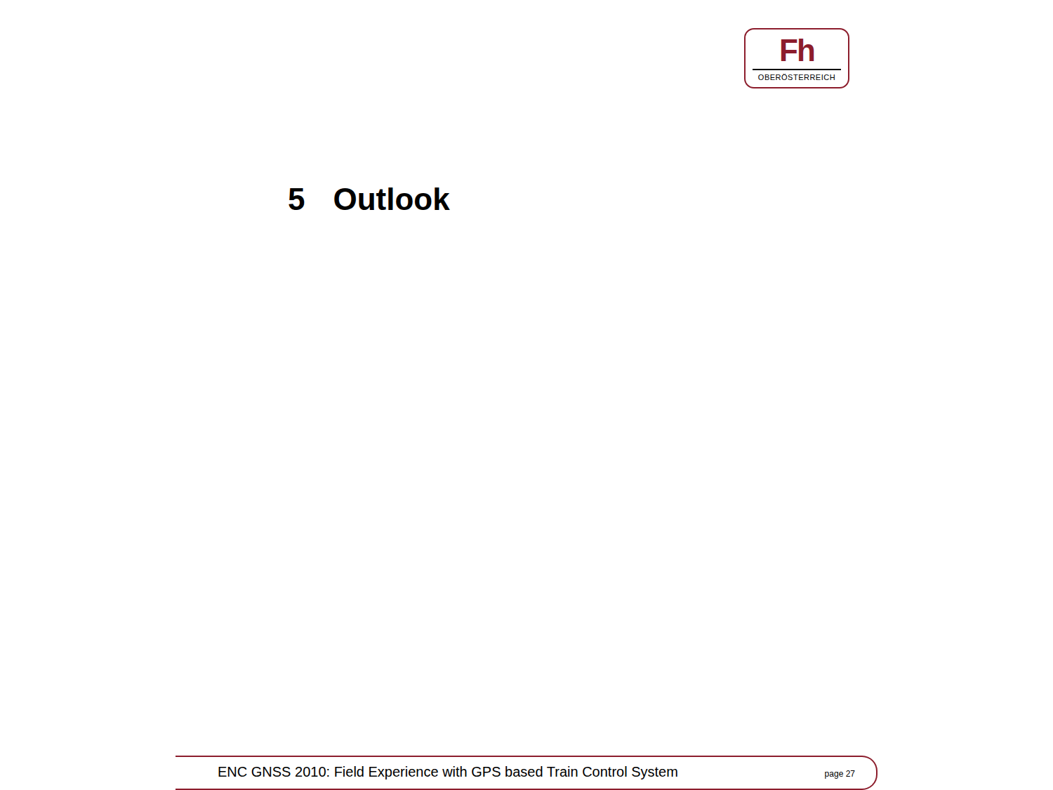Fh
Oberösterreich
5 Outlook
ENC GNSS 2010: Field Experience with GPS based Train Control System
page 27